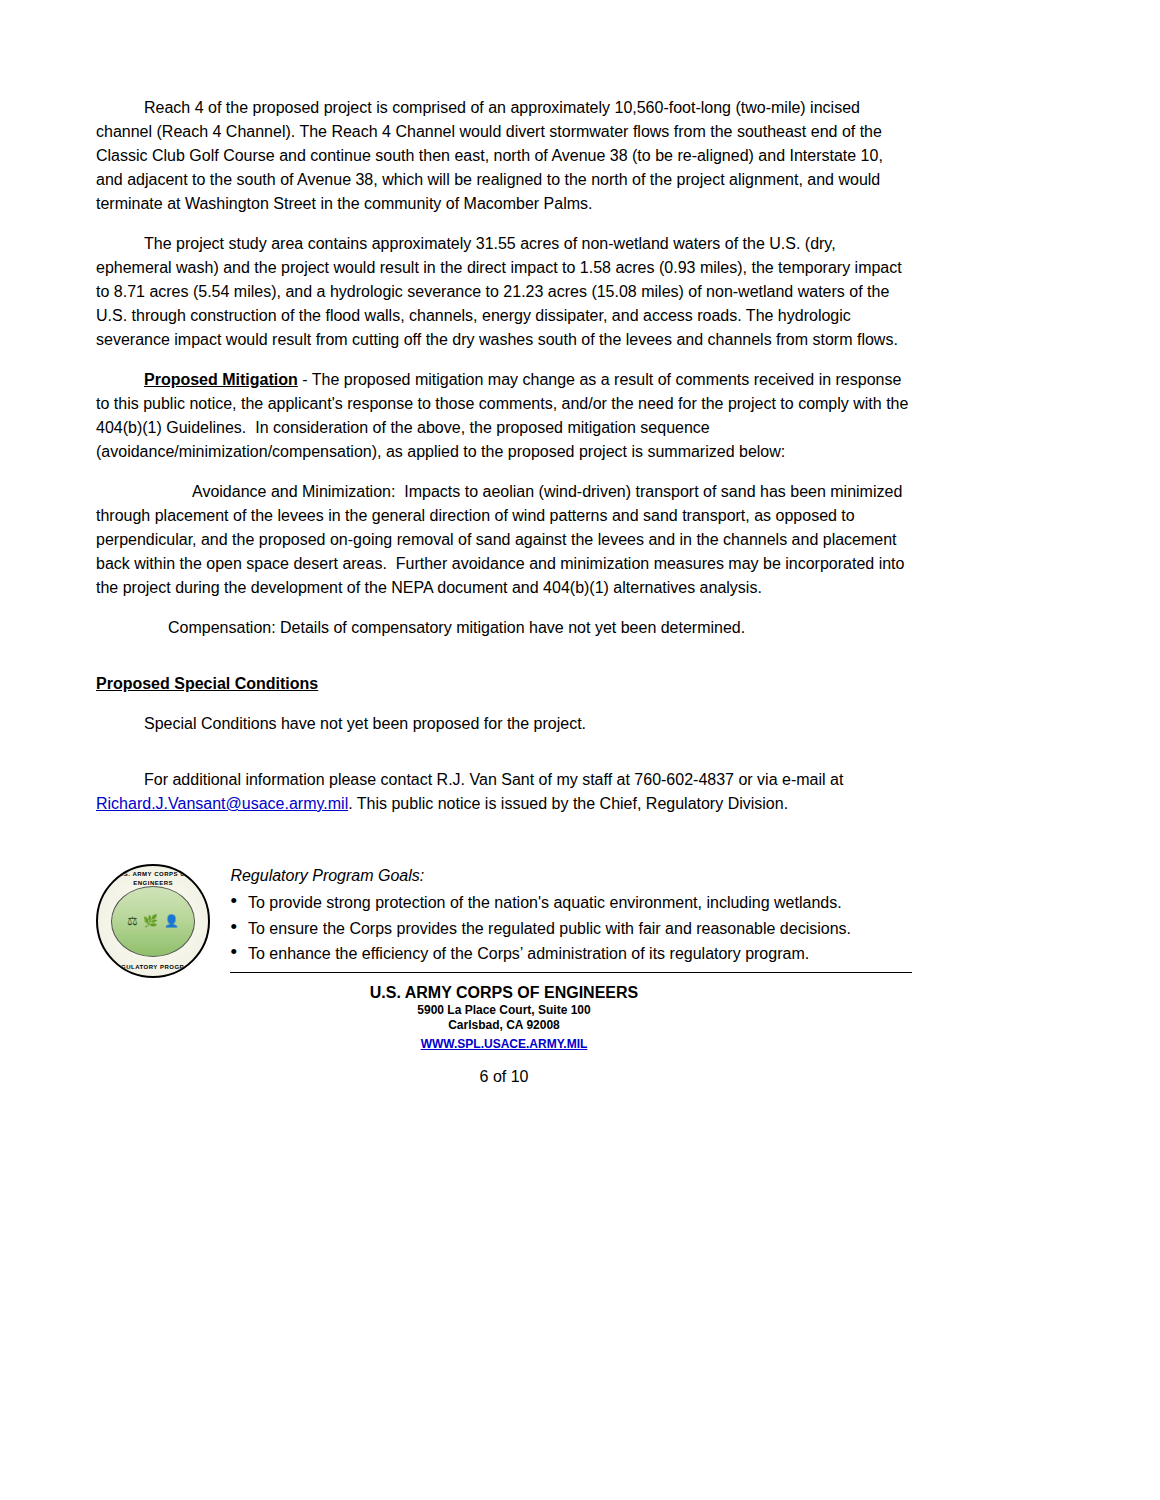Reach 4 of the proposed project is comprised of an approximately 10,560-foot-long (two-mile) incised channel (Reach 4 Channel). The Reach 4 Channel would divert stormwater flows from the southeast end of the Classic Club Golf Course and continue south then east, north of Avenue 38 (to be re-aligned) and Interstate 10, and adjacent to the south of Avenue 38, which will be realigned to the north of the project alignment, and would terminate at Washington Street in the community of Macomber Palms.
The project study area contains approximately 31.55 acres of non-wetland waters of the U.S. (dry, ephemeral wash) and the project would result in the direct impact to 1.58 acres (0.93 miles), the temporary impact to 8.71 acres (5.54 miles), and a hydrologic severance to 21.23 acres (15.08 miles) of non-wetland waters of the U.S. through construction of the flood walls, channels, energy dissipater, and access roads. The hydrologic severance impact would result from cutting off the dry washes south of the levees and channels from storm flows.
Proposed Mitigation - The proposed mitigation may change as a result of comments received in response to this public notice, the applicant's response to those comments, and/or the need for the project to comply with the 404(b)(1) Guidelines. In consideration of the above, the proposed mitigation sequence (avoidance/minimization/compensation), as applied to the proposed project is summarized below:
Avoidance and Minimization: Impacts to aeolian (wind-driven) transport of sand has been minimized through placement of the levees in the general direction of wind patterns and sand transport, as opposed to perpendicular, and the proposed on-going removal of sand against the levees and in the channels and placement back within the open space desert areas. Further avoidance and minimization measures may be incorporated into the project during the development of the NEPA document and 404(b)(1) alternatives analysis.
Compensation: Details of compensatory mitigation have not yet been determined.
Proposed Special Conditions
Special Conditions have not yet been proposed for the project.
For additional information please contact R.J. Van Sant of my staff at 760-602-4837 or via e-mail at Richard.J.Vansant@usace.army.mil. This public notice is issued by the Chief, Regulatory Division.
| U.S. ARMY CORPS OF ENGINEERS ⚖ 🌿 👤 REGULATORY PROGRAM | Regulatory Program Goals: To provide strong protection of the nation's aquatic environment, including wetlands. To ensure the Corps provides the regulated public with fair and reasonable decisions. To enhance the efficiency of the Corps’ administration of its regulatory program. |
U.S. ARMY CORPS OF ENGINEERS
5900 La Place Court, Suite 100
Carlsbad, CA 92008
WWW.SPL.USACE.ARMY.MIL
6 of 10